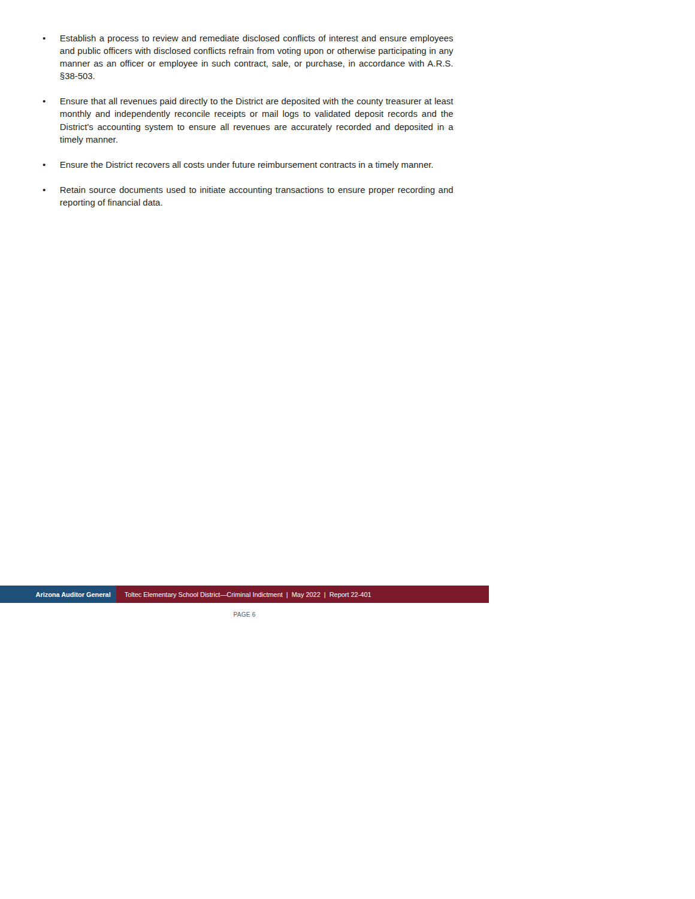Establish a process to review and remediate disclosed conflicts of interest and ensure employees and public officers with disclosed conflicts refrain from voting upon or otherwise participating in any manner as an officer or employee in such contract, sale, or purchase, in accordance with A.R.S. §38-503.
Ensure that all revenues paid directly to the District are deposited with the county treasurer at least monthly and independently reconcile receipts or mail logs to validated deposit records and the District's accounting system to ensure all revenues are accurately recorded and deposited in a timely manner.
Ensure the District recovers all costs under future reimbursement contracts in a timely manner.
Retain source documents used to initiate accounting transactions to ensure proper recording and reporting of financial data.
Arizona Auditor General
Toltec Elementary School District—Criminal Indictment | May 2022 | Report 22-401
PAGE 6